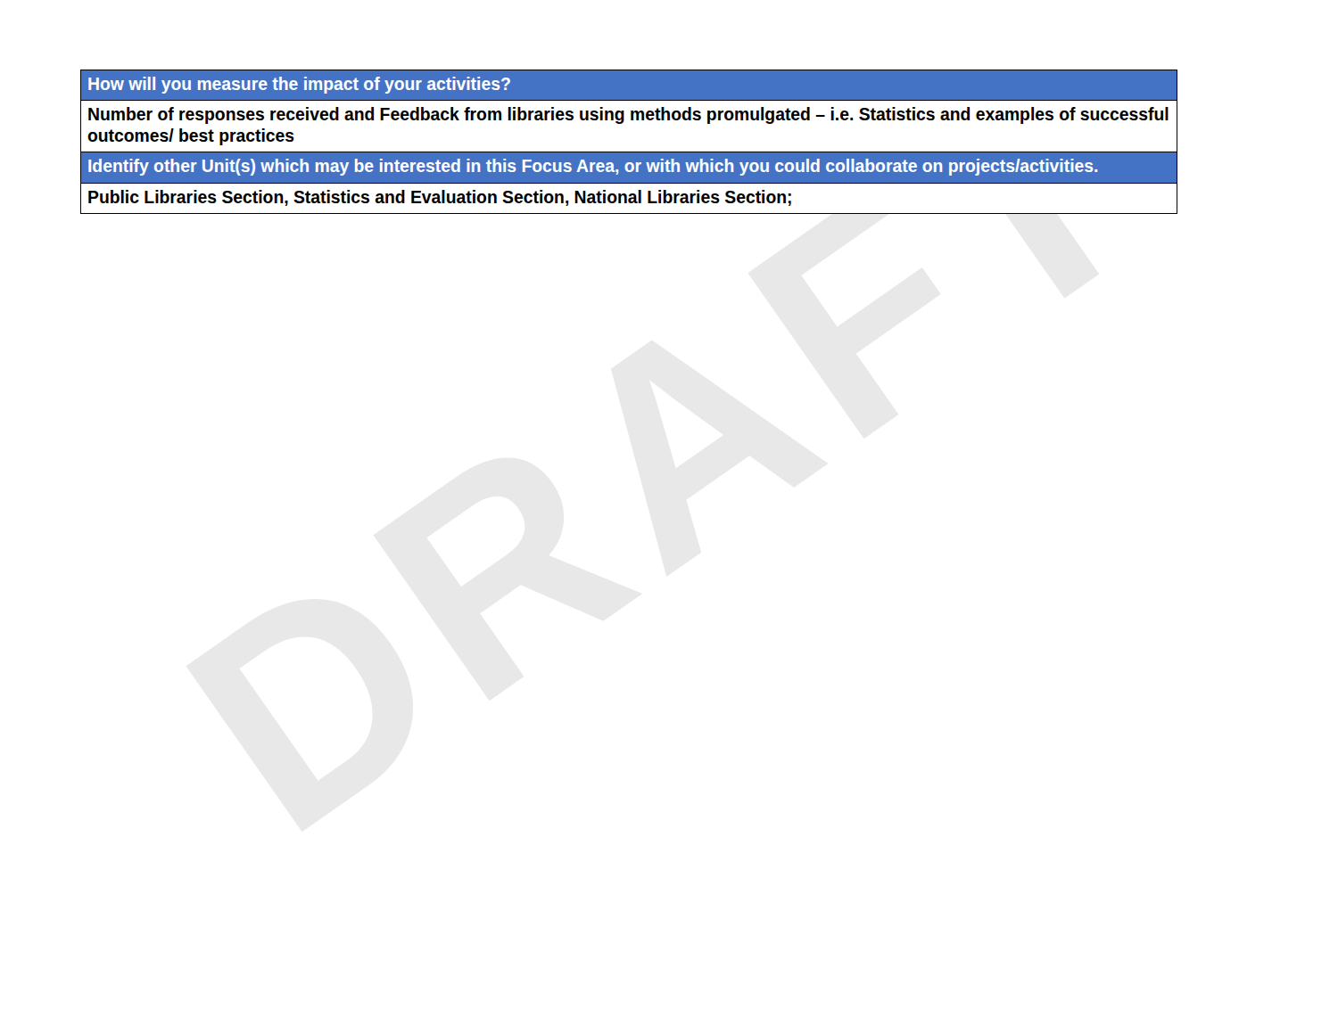DRAFT
| How will you measure the impact of your activities? |
| Number of responses received and Feedback from libraries using methods promulgated – i.e. Statistics and examples of successful outcomes/ best practices |
| Identify other Unit(s) which may be interested in this Focus Area, or with which you could collaborate on projects/activities. |
| Public Libraries Section, Statistics and Evaluation Section, National Libraries Section; |